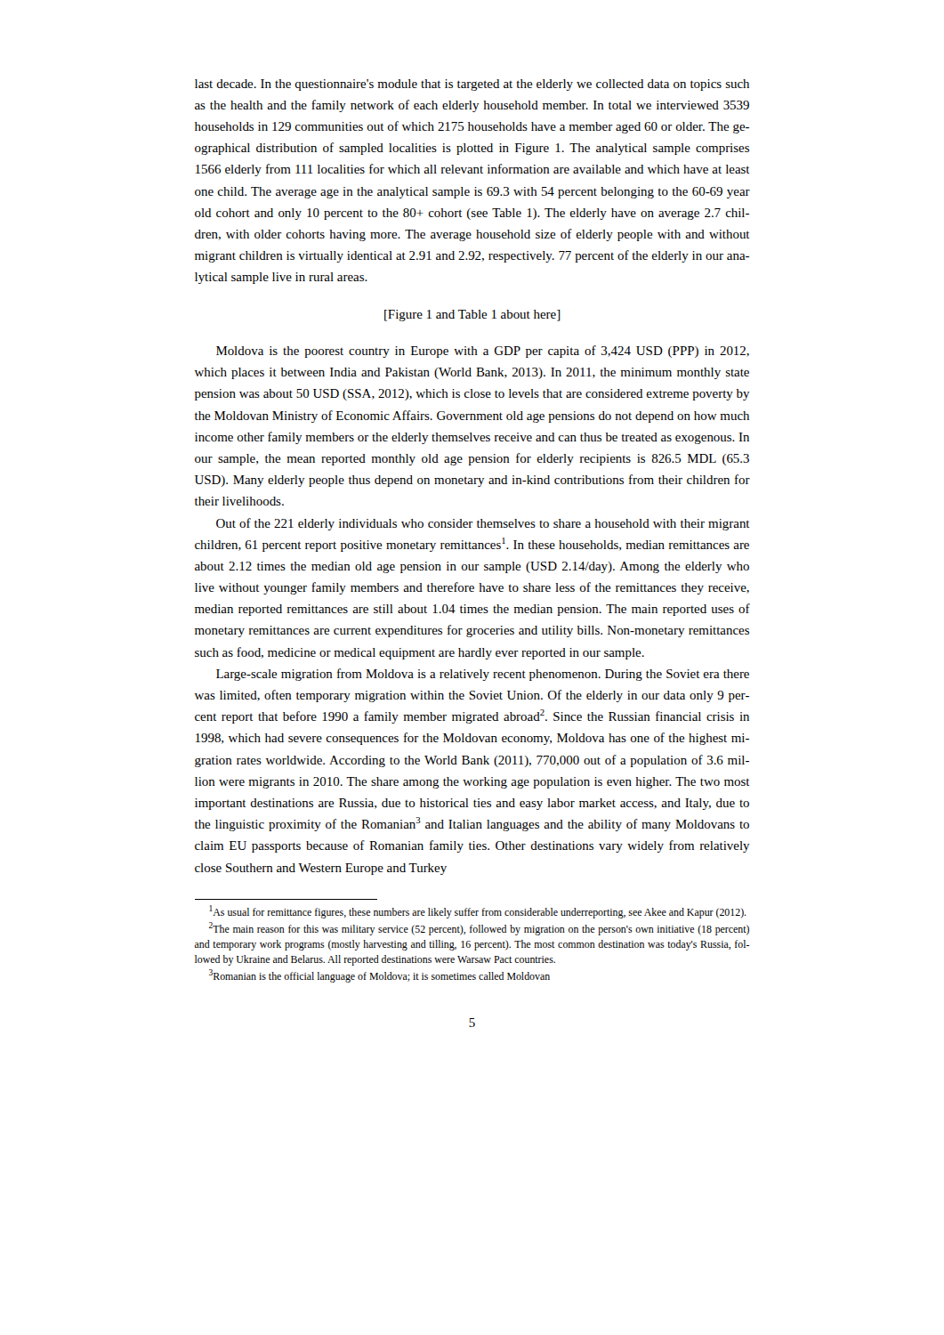last decade. In the questionnaire's module that is targeted at the elderly we collected data on topics such as the health and the family network of each elderly household member. In total we interviewed 3539 households in 129 communities out of which 2175 households have a member aged 60 or older. The geographical distribution of sampled localities is plotted in Figure 1. The analytical sample comprises 1566 elderly from 111 localities for which all relevant information are available and which have at least one child. The average age in the analytical sample is 69.3 with 54 percent belonging to the 60-69 year old cohort and only 10 percent to the 80+ cohort (see Table 1). The elderly have on average 2.7 children, with older cohorts having more. The average household size of elderly people with and without migrant children is virtually identical at 2.91 and 2.92, respectively. 77 percent of the elderly in our analytical sample live in rural areas.
[Figure 1 and Table 1 about here]
Moldova is the poorest country in Europe with a GDP per capita of 3,424 USD (PPP) in 2012, which places it between India and Pakistan (World Bank, 2013). In 2011, the minimum monthly state pension was about 50 USD (SSA, 2012), which is close to levels that are considered extreme poverty by the Moldovan Ministry of Economic Affairs. Government old age pensions do not depend on how much income other family members or the elderly themselves receive and can thus be treated as exogenous. In our sample, the mean reported monthly old age pension for elderly recipients is 826.5 MDL (65.3 USD). Many elderly people thus depend on monetary and in-kind contributions from their children for their livelihoods.
Out of the 221 elderly individuals who consider themselves to share a household with their migrant children, 61 percent report positive monetary remittances1. In these households, median remittances are about 2.12 times the median old age pension in our sample (USD 2.14/day). Among the elderly who live without younger family members and therefore have to share less of the remittances they receive, median reported remittances are still about 1.04 times the median pension. The main reported uses of monetary remittances are current expenditures for groceries and utility bills. Non-monetary remittances such as food, medicine or medical equipment are hardly ever reported in our sample.
Large-scale migration from Moldova is a relatively recent phenomenon. During the Soviet era there was limited, often temporary migration within the Soviet Union. Of the elderly in our data only 9 percent report that before 1990 a family member migrated abroad2. Since the Russian financial crisis in 1998, which had severe consequences for the Moldovan economy, Moldova has one of the highest migration rates worldwide. According to the World Bank (2011), 770,000 out of a population of 3.6 million were migrants in 2010. The share among the working age population is even higher. The two most important destinations are Russia, due to historical ties and easy labor market access, and Italy, due to the linguistic proximity of the Romanian3 and Italian languages and the ability of many Moldovans to claim EU passports because of Romanian family ties. Other destinations vary widely from relatively close Southern and Western Europe and Turkey
1As usual for remittance figures, these numbers are likely suffer from considerable underreporting, see Akee and Kapur (2012).
2The main reason for this was military service (52 percent), followed by migration on the person's own initiative (18 percent) and temporary work programs (mostly harvesting and tilling, 16 percent). The most common destination was today's Russia, followed by Ukraine and Belarus. All reported destinations were Warsaw Pact countries.
3Romanian is the official language of Moldova; it is sometimes called Moldovan
5